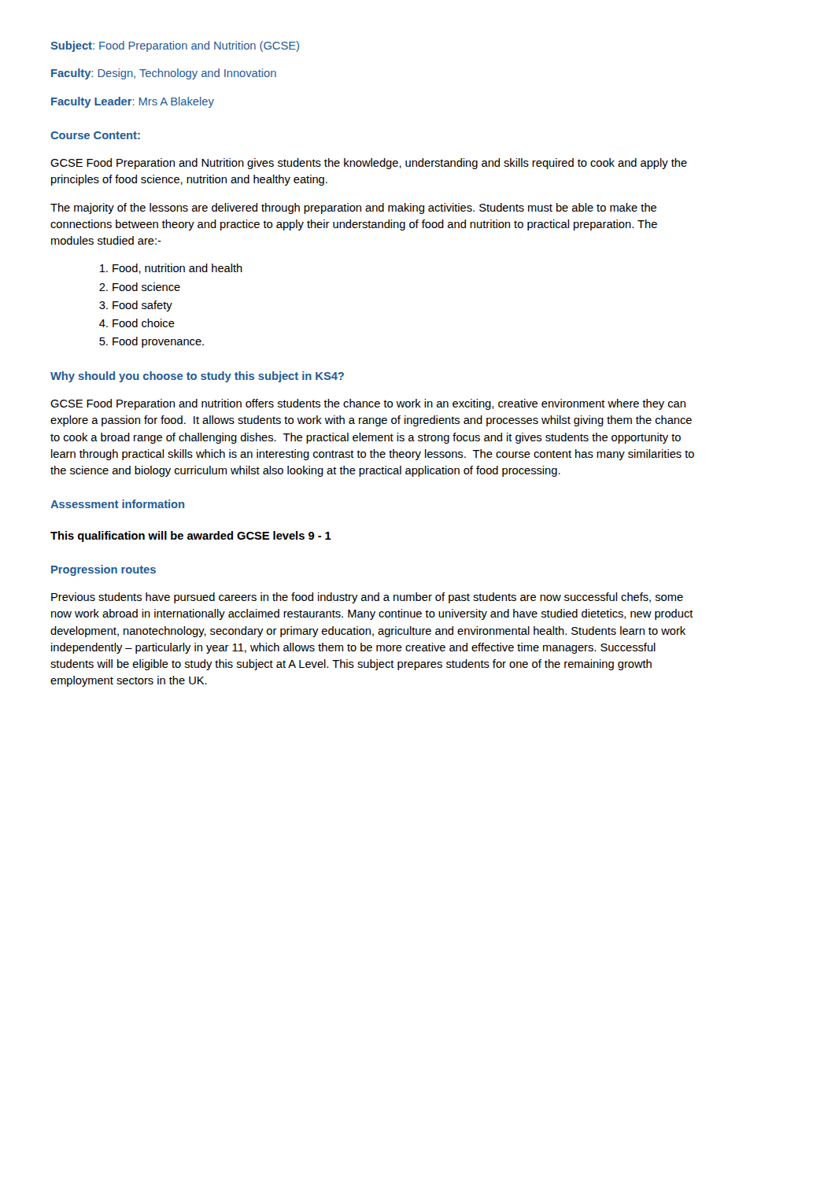Subject: Food Preparation and Nutrition (GCSE)
Faculty: Design, Technology and Innovation
Faculty Leader: Mrs A Blakeley
Course Content:
GCSE Food Preparation and Nutrition gives students the knowledge, understanding and skills required to cook and apply the principles of food science, nutrition and healthy eating.
The majority of the lessons are delivered through preparation and making activities. Students must be able to make the connections between theory and practice to apply their understanding of food and nutrition to practical preparation. The modules studied are:-
Food, nutrition and health
Food science
Food safety
Food choice
Food provenance.
Why should you choose to study this subject in KS4?
GCSE Food Preparation and nutrition offers students the chance to work in an exciting, creative environment where they can explore a passion for food. It allows students to work with a range of ingredients and processes whilst giving them the chance to cook a broad range of challenging dishes. The practical element is a strong focus and it gives students the opportunity to learn through practical skills which is an interesting contrast to the theory lessons. The course content has many similarities to the science and biology curriculum whilst also looking at the practical application of food processing.
Assessment information
This qualification will be awarded GCSE levels 9 - 1
Progression routes
Previous students have pursued careers in the food industry and a number of past students are now successful chefs, some now work abroad in internationally acclaimed restaurants. Many continue to university and have studied dietetics, new product development, nanotechnology, secondary or primary education, agriculture and environmental health. Students learn to work independently – particularly in year 11, which allows them to be more creative and effective time managers. Successful students will be eligible to study this subject at A Level. This subject prepares students for one of the remaining growth employment sectors in the UK.